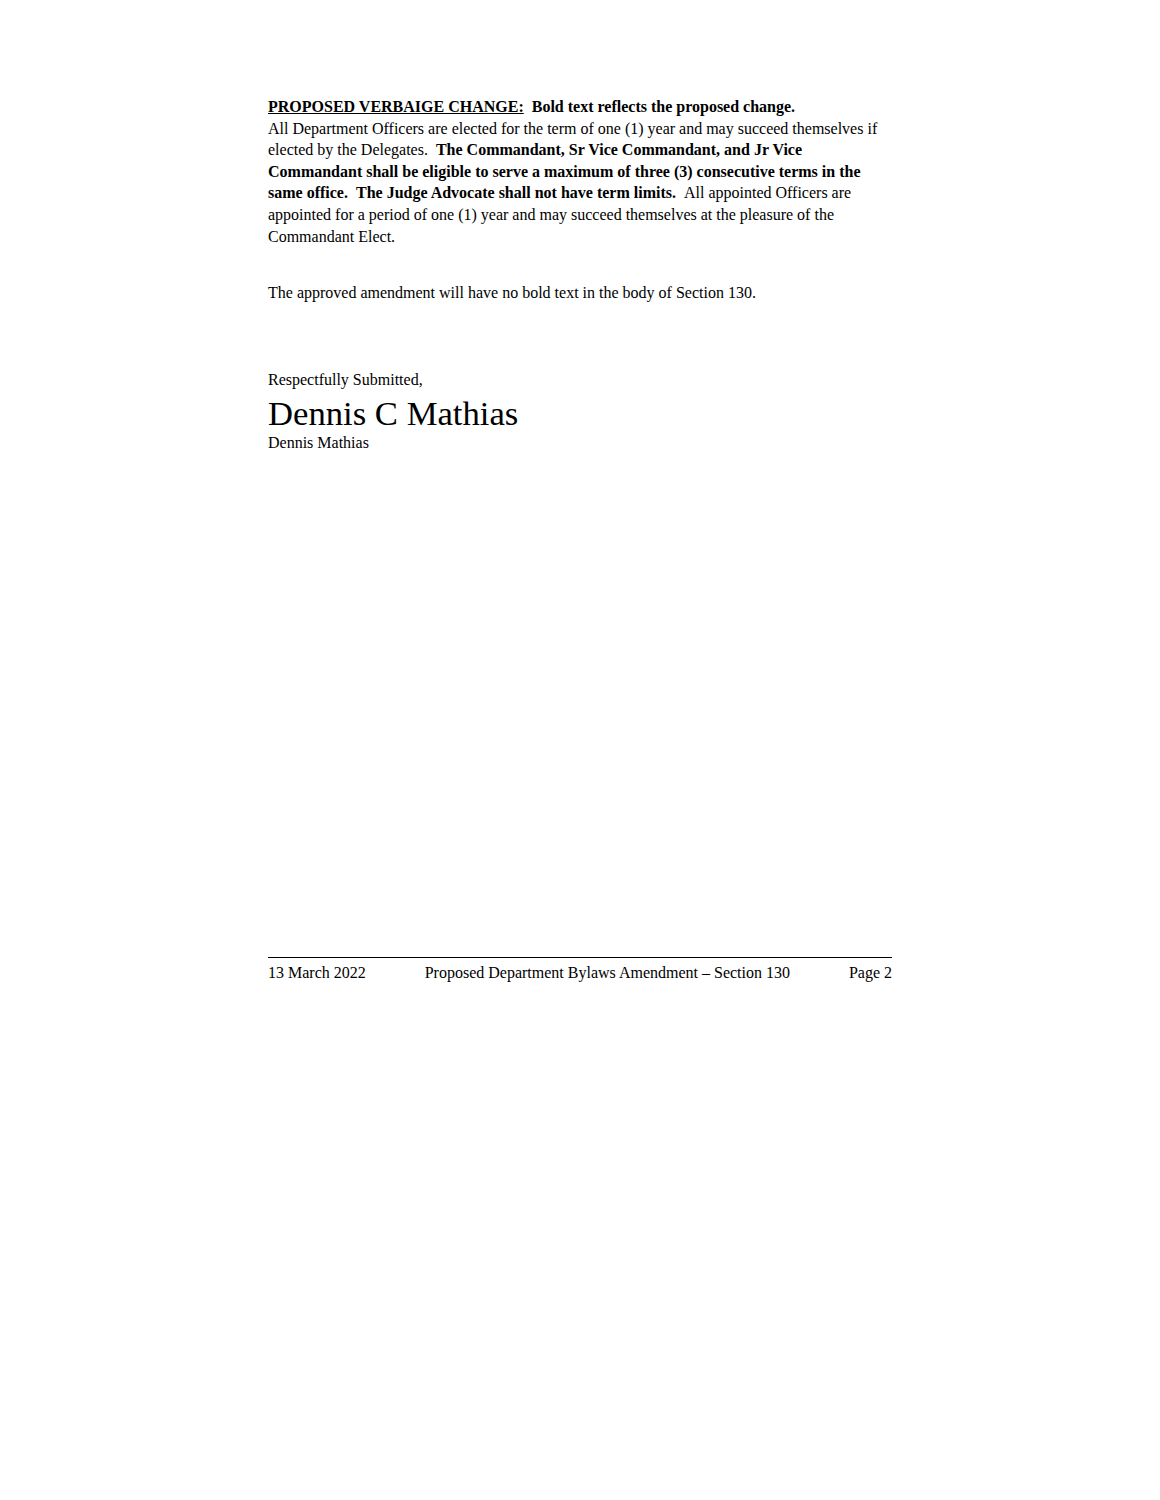PROPOSED VERBAIGE CHANGE: Bold text reflects the proposed change.
All Department Officers are elected for the term of one (1) year and may succeed themselves if elected by the Delegates. The Commandant, Sr Vice Commandant, and Jr Vice Commandant shall be eligible to serve a maximum of three (3) consecutive terms in the same office. The Judge Advocate shall not have term limits. All appointed Officers are appointed for a period of one (1) year and may succeed themselves at the pleasure of the Commandant Elect.
The approved amendment will have no bold text in the body of Section 130.
Respectfully Submitted,
Dennis C Mathias
Dennis Mathias
13 March 2022 Proposed Department Bylaws Amendment – Section 130 Page 2